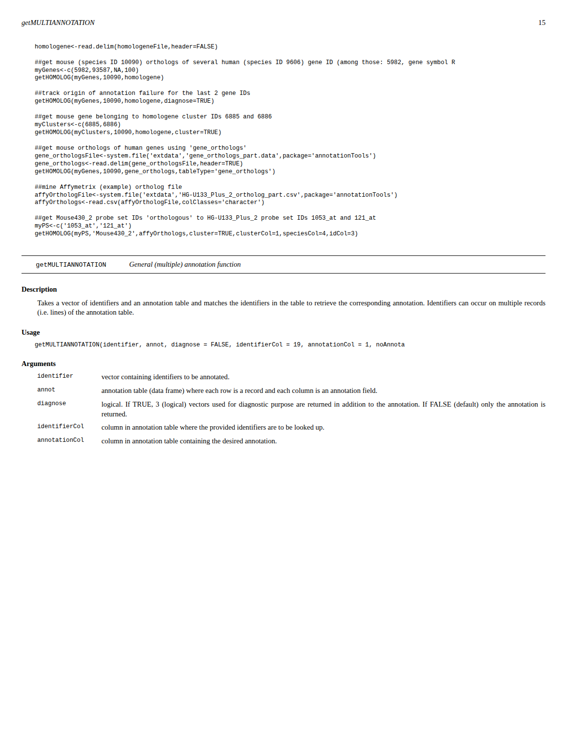getMULTIANNOTATION 15
homologene<-read.delim(homologeneFile,header=FALSE)

##get mouse (species ID 10090) orthologs of several human (species ID 9606) gene ID (among those: 5982, gene symbol R
myGenes<-c(5982,93587,NA,100)
getHOMOLOG(myGenes,10090,homologene)

##track origin of annotation failure for the last 2 gene IDs
getHOMOLOG(myGenes,10090,homologene,diagnose=TRUE)

##get mouse gene belonging to homologene cluster IDs 6885 and 6886
myClusters<-c(6885,6886)
getHOMOLOG(myClusters,10090,homologene,cluster=TRUE)

##get mouse orthologs of human genes using 'gene_orthologs'
gene_orthologsFile<-system.file('extdata','gene_orthologs_part.data',package='annotationTools')
gene_orthologs<-read.delim(gene_orthologsFile,header=TRUE)
getHOMOLOG(myGenes,10090,gene_orthologs,tableType='gene_orthologs')

##mine Affymetrix (example) ortholog file
affyOrthologFile<-system.file('extdata','HG-U133_Plus_2_ortholog_part.csv',package='annotationTools')
affyOrthologs<-read.csv(affyOrthologFile,colClasses='character')

##get Mouse430_2 probe set IDs 'orthologous' to HG-U133_Plus_2 probe set IDs 1053_at and 121_at
myPS<-c('1053_at','121_at')
getHOMOLOG(myPS,'Mouse430_2',affyOrthologs,cluster=TRUE,clusterCol=1,speciesCol=4,idCol=3)
getMULTIANNOTATION General (multiple) annotation function
Description
Takes a vector of identifiers and an annotation table and matches the identifiers in the table to retrieve the corresponding annotation. Identifiers can occur on multiple records (i.e. lines) of the annotation table.
Usage
getMULTIANNOTATION(identifier, annot, diagnose = FALSE, identifierCol = 19, annotationCol = 1, noAnnota
Arguments
| identifier | vector containing identifiers to be annotated. |
| annot | annotation table (data frame) where each row is a record and each column is an annotation field. |
| diagnose | logical. If TRUE, 3 (logical) vectors used for diagnostic purpose are returned in addition to the annotation. If FALSE (default) only the annotation is returned. |
| identifierCol | column in annotation table where the provided identifiers are to be looked up. |
| annotationCol | column in annotation table containing the desired annotation. |